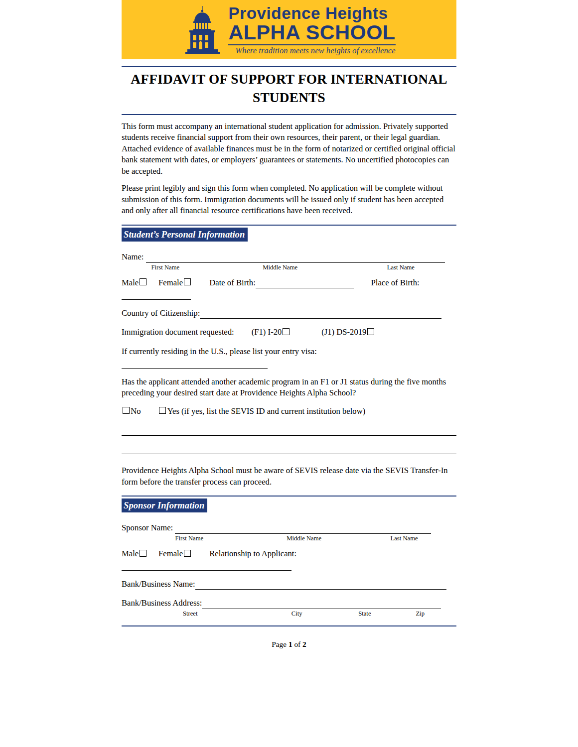Providence Heights
ALPHA SCHOOL
Where tradition meets new heights of excellence
AFFIDAVIT OF SUPPORT FOR INTERNATIONAL STUDENTS
This form must accompany an international student application for admission. Privately supported students receive financial support from their own resources, their parent, or their legal guardian. Attached evidence of available finances must be in the form of notarized or certified original official bank statement with dates, or employers’ guarantees or statements. No uncertified photocopies can be accepted.
Please print legibly and sign this form when completed. No application will be complete without submission of this form. Immigration documents will be issued only if student has been accepted and only after all financial resource certifications have been received.
Student’s Personal Information
Name:
First Name Middle Name Last Name
Male Female Date of Birth: Place of Birth:
Country of Citizenship:
Immigration document requested: (F1) I-20 (J1) DS-2019
If currently residing in the U.S., please list your entry visa:
Has the applicant attended another academic program in an F1 or J1 status during the five months preceding your desired start date at Providence Heights Alpha School?
No Yes (if yes, list the SEVIS ID and current institution below)
Providence Heights Alpha School must be aware of SEVIS release date via the SEVIS Transfer-In form before the transfer process can proceed.
Sponsor Information
Sponsor Name:
First Name Middle Name Last Name
Male Female Relationship to Applicant:
Bank/Business Name:
Bank/Business Address:
Street City State Zip
Page 1 of 2